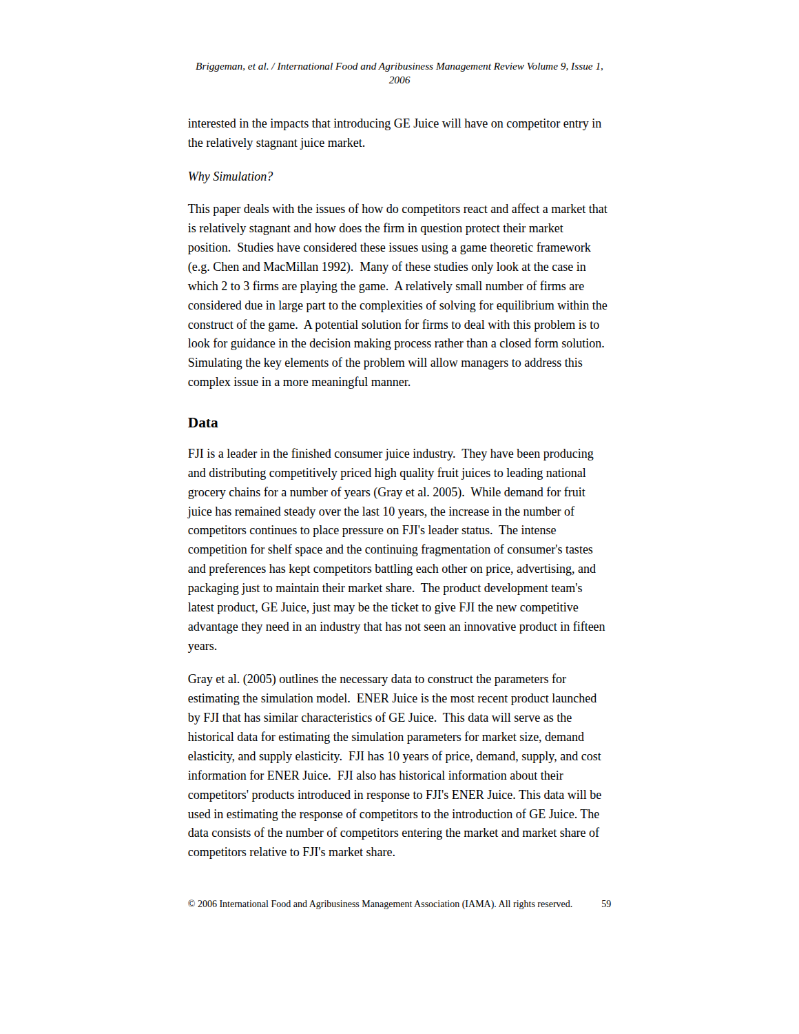Briggeman, et al. / International Food and Agribusiness Management Review Volume 9, Issue 1, 2006
interested in the impacts that introducing GE Juice will have on competitor entry in the relatively stagnant juice market.
Why Simulation?
This paper deals with the issues of how do competitors react and affect a market that is relatively stagnant and how does the firm in question protect their market position. Studies have considered these issues using a game theoretic framework (e.g. Chen and MacMillan 1992). Many of these studies only look at the case in which 2 to 3 firms are playing the game. A relatively small number of firms are considered due in large part to the complexities of solving for equilibrium within the construct of the game. A potential solution for firms to deal with this problem is to look for guidance in the decision making process rather than a closed form solution. Simulating the key elements of the problem will allow managers to address this complex issue in a more meaningful manner.
Data
FJI is a leader in the finished consumer juice industry. They have been producing and distributing competitively priced high quality fruit juices to leading national grocery chains for a number of years (Gray et al. 2005). While demand for fruit juice has remained steady over the last 10 years, the increase in the number of competitors continues to place pressure on FJI's leader status. The intense competition for shelf space and the continuing fragmentation of consumer's tastes and preferences has kept competitors battling each other on price, advertising, and packaging just to maintain their market share. The product development team's latest product, GE Juice, just may be the ticket to give FJI the new competitive advantage they need in an industry that has not seen an innovative product in fifteen years.
Gray et al. (2005) outlines the necessary data to construct the parameters for estimating the simulation model. ENER Juice is the most recent product launched by FJI that has similar characteristics of GE Juice. This data will serve as the historical data for estimating the simulation parameters for market size, demand elasticity, and supply elasticity. FJI has 10 years of price, demand, supply, and cost information for ENER Juice. FJI also has historical information about their competitors' products introduced in response to FJI's ENER Juice. This data will be used in estimating the response of competitors to the introduction of GE Juice. The data consists of the number of competitors entering the market and market share of competitors relative to FJI's market share.
© 2006 International Food and Agribusiness Management Association (IAMA). All rights reserved.
59